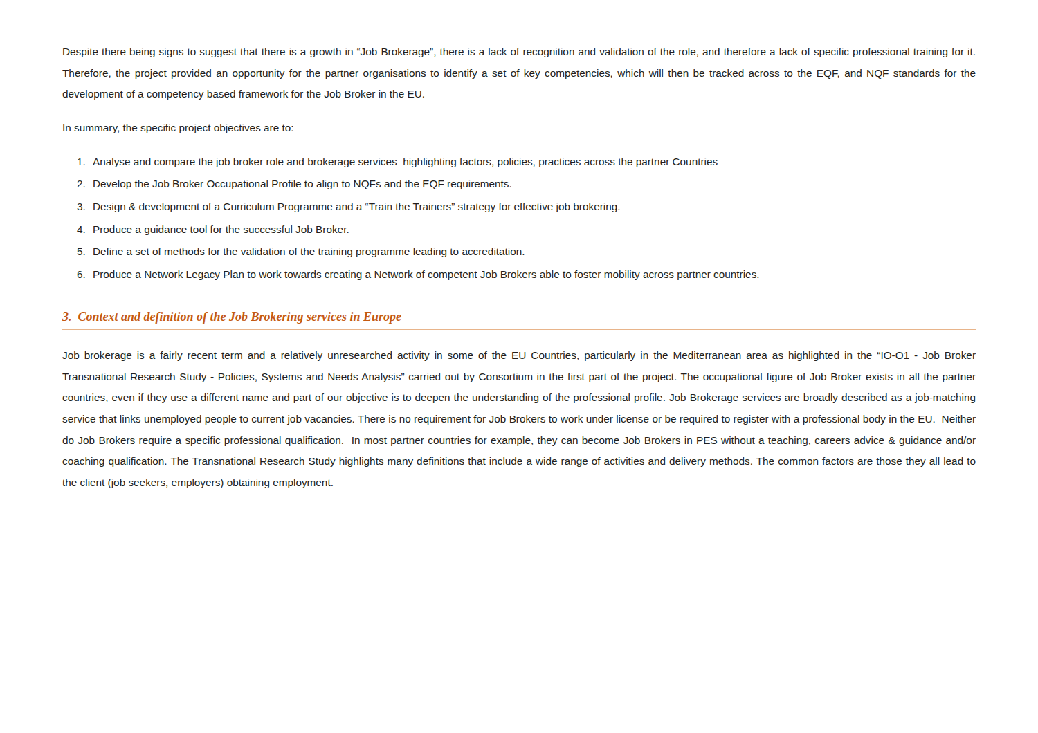Despite there being signs to suggest that there is a growth in “Job Brokerage”, there is a lack of recognition and validation of the role, and therefore a lack of specific professional training for it. Therefore, the project provided an opportunity for the partner organisations to identify a set of key competencies, which will then be tracked across to the EQF, and NQF standards for the development of a competency based framework for the Job Broker in the EU.
In summary, the specific project objectives are to:
Analyse and compare the job broker role and brokerage services highlighting factors, policies, practices across the partner Countries
Develop the Job Broker Occupational Profile to align to NQFs and the EQF requirements.
Design & development of a Curriculum Programme and a “Train the Trainers” strategy for effective job brokering.
Produce a guidance tool for the successful Job Broker.
Define a set of methods for the validation of the training programme leading to accreditation.
Produce a Network Legacy Plan to work towards creating a Network of competent Job Brokers able to foster mobility across partner countries.
3. Context and definition of the Job Brokering services in Europe
Job brokerage is a fairly recent term and a relatively unresearched activity in some of the EU Countries, particularly in the Mediterranean area as highlighted in the “IO-O1 - Job Broker Transnational Research Study - Policies, Systems and Needs Analysis” carried out by Consortium in the first part of the project. The occupational figure of Job Broker exists in all the partner countries, even if they use a different name and part of our objective is to deepen the understanding of the professional profile. Job Brokerage services are broadly described as a job-matching service that links unemployed people to current job vacancies. There is no requirement for Job Brokers to work under license or be required to register with a professional body in the EU. Neither do Job Brokers require a specific professional qualification. In most partner countries for example, they can become Job Brokers in PES without a teaching, careers advice & guidance and/or coaching qualification. The Transnational Research Study highlights many definitions that include a wide range of activities and delivery methods. The common factors are those they all lead to the client (job seekers, employers) obtaining employment.